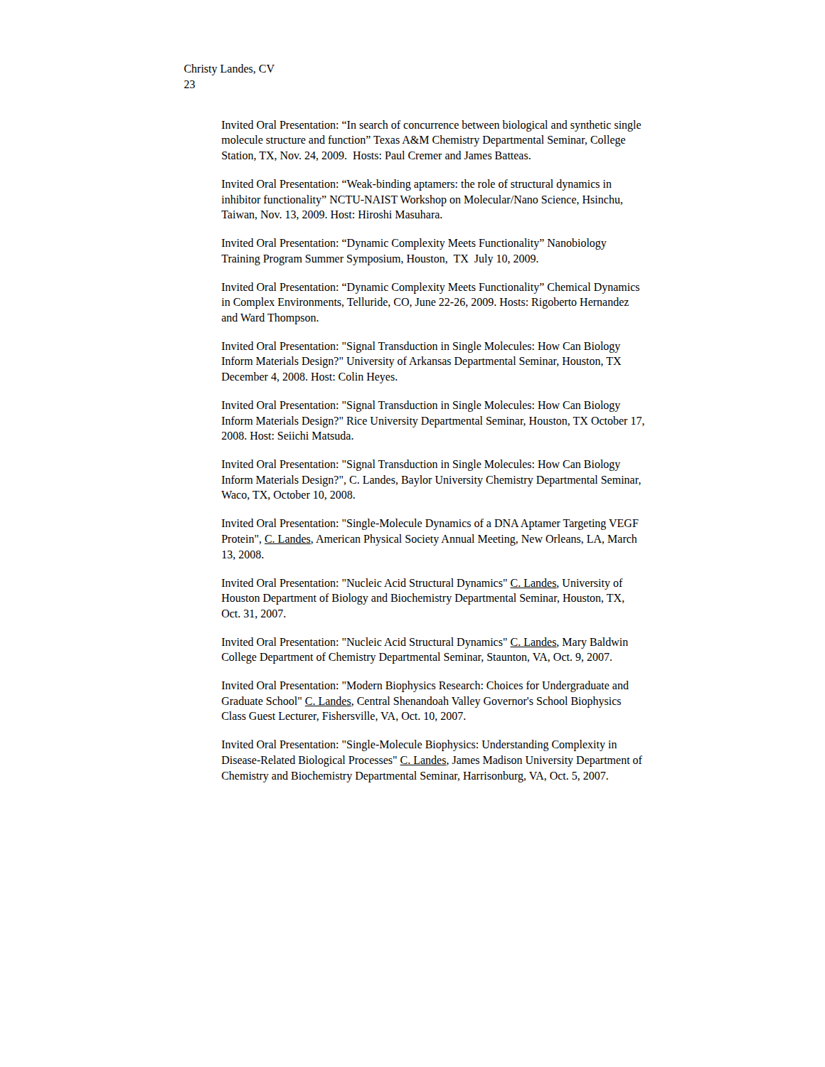Christy Landes, CV
23
Invited Oral Presentation: “In search of concurrence between biological and synthetic single molecule structure and function” Texas A&M Chemistry Departmental Seminar, College Station, TX, Nov. 24, 2009. Hosts: Paul Cremer and James Batteas.
Invited Oral Presentation: “Weak-binding aptamers: the role of structural dynamics in inhibitor functionality” NCTU-NAIST Workshop on Molecular/Nano Science, Hsinchu, Taiwan, Nov. 13, 2009. Host: Hiroshi Masuhara.
Invited Oral Presentation: “Dynamic Complexity Meets Functionality” Nanobiology Training Program Summer Symposium, Houston, TX July 10, 2009.
Invited Oral Presentation: “Dynamic Complexity Meets Functionality” Chemical Dynamics in Complex Environments, Telluride, CO, June 22-26, 2009. Hosts: Rigoberto Hernandez and Ward Thompson.
Invited Oral Presentation: "Signal Transduction in Single Molecules: How Can Biology Inform Materials Design?" University of Arkansas Departmental Seminar, Houston, TX December 4, 2008. Host: Colin Heyes.
Invited Oral Presentation: "Signal Transduction in Single Molecules: How Can Biology Inform Materials Design?" Rice University Departmental Seminar, Houston, TX October 17, 2008. Host: Seiichi Matsuda.
Invited Oral Presentation: "Signal Transduction in Single Molecules: How Can Biology Inform Materials Design?", C. Landes, Baylor University Chemistry Departmental Seminar, Waco, TX, October 10, 2008.
Invited Oral Presentation: "Single-Molecule Dynamics of a DNA Aptamer Targeting VEGF Protein", C. Landes, American Physical Society Annual Meeting, New Orleans, LA, March 13, 2008.
Invited Oral Presentation: "Nucleic Acid Structural Dynamics" C. Landes, University of Houston Department of Biology and Biochemistry Departmental Seminar, Houston, TX, Oct. 31, 2007.
Invited Oral Presentation: "Nucleic Acid Structural Dynamics" C. Landes, Mary Baldwin College Department of Chemistry Departmental Seminar, Staunton, VA, Oct. 9, 2007.
Invited Oral Presentation: "Modern Biophysics Research: Choices for Undergraduate and Graduate School" C. Landes, Central Shenandoah Valley Governor's School Biophysics Class Guest Lecturer, Fishersville, VA, Oct. 10, 2007.
Invited Oral Presentation: "Single-Molecule Biophysics: Understanding Complexity in Disease-Related Biological Processes" C. Landes, James Madison University Department of Chemistry and Biochemistry Departmental Seminar, Harrisonburg, VA, Oct. 5, 2007.